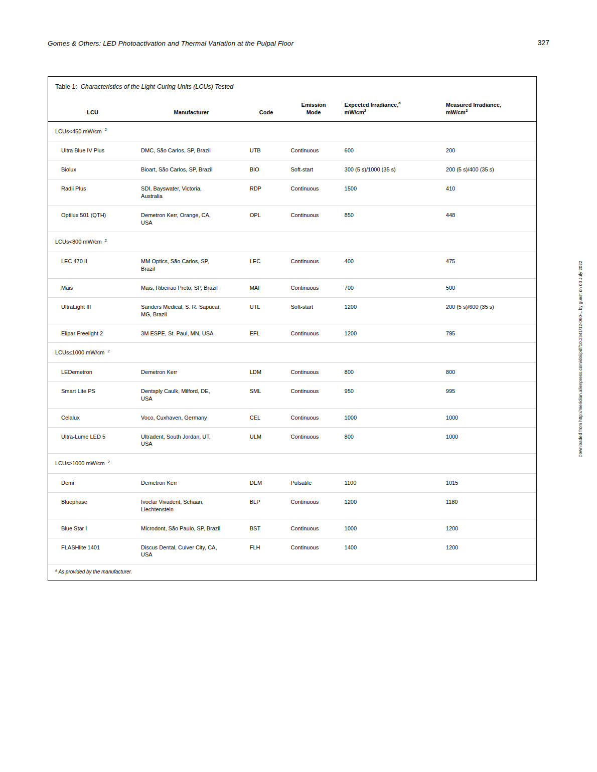Gomes & Others: LED Photoactivation and Thermal Variation at the Pulpal Floor
327
Downloaded from http://meridian.allenpress.com/doi/pdf/10.2341/12-060-L by guest on 03 July 2022
Table 1: Characteristics of the Light-Curing Units (LCUs) Tested
| LCU | Manufacturer | Code | Emission Mode | Expected Irradiance, a mW/cm 2 | Measured Irradiance, mW/cm 2 |
| --- | --- | --- | --- | --- | --- |
| LCUs<450 mW/cm 2 |
| Ultra Blue IV Plus | DMC, São Carlos, SP, Brazil | UTB | Continuous | 600 | 200 |
| Biolux | Bioart, São Carlos, SP, Brazil | BIO | Soft-start | 300 (5 s)/1000 (35 s) | 200 (5 s)/400 (35 s) |
| Radii Plus | SDI, Bayswater, Victoria, Australia | RDP | Continuous | 1500 | 410 |
| Optilux 501 (QTH) | Demetron Kerr, Orange, CA, USA | OPL | Continuous | 850 | 448 |
| LCUs<800 mW/cm 2 |
| LEC 470 II | MM Optics, São Carlos, SP, Brazil | LEC | Continuous | 400 | 475 |
| Mais | Mais, Ribeirão Preto, SP, Brazil | MAI | Continuous | 700 | 500 |
| UltraLight III | Sanders Medical, S. R. Sapucaí, MG, Brazil | UTL | Soft-start | 1200 | 200 (5 s)/600 (35 s) |
| Elipar Freelight 2 | 3M ESPE, St. Paul, MN, USA | EFL | Continuous | 1200 | 795 |
| LCUs≤1000 mW/cm 2 |
| LEDemetron | Demetron Kerr | LDM | Continuous | 800 | 800 |
| Smart Lite PS | Dentsply Caulk, Milford, DE, USA | SML | Continuous | 950 | 995 |
| Celalux | Voco, Cuxhaven, Germany | CEL | Continuous | 1000 | 1000 |
| Ultra-Lume LED 5 | Ultradent, South Jordan, UT, USA | ULM | Continuous | 800 | 1000 |
| LCUs>1000 mW/cm 2 |
| Demi | Demetron Kerr | DEM | Pulsatile | 1100 | 1015 |
| Bluephase | Ivoclar Vivadent, Schaan, Liechtenstein | BLP | Continuous | 1200 | 1180 |
| Blue Star I | Microdont, São Paulo, SP, Brazil | BST | Continuous | 1000 | 1200 |
| FLASHlite 1401 | Discus Dental, Culver City, CA, USA | FLH | Continuous | 1400 | 1200 |
| a As provided by the manufacturer. |